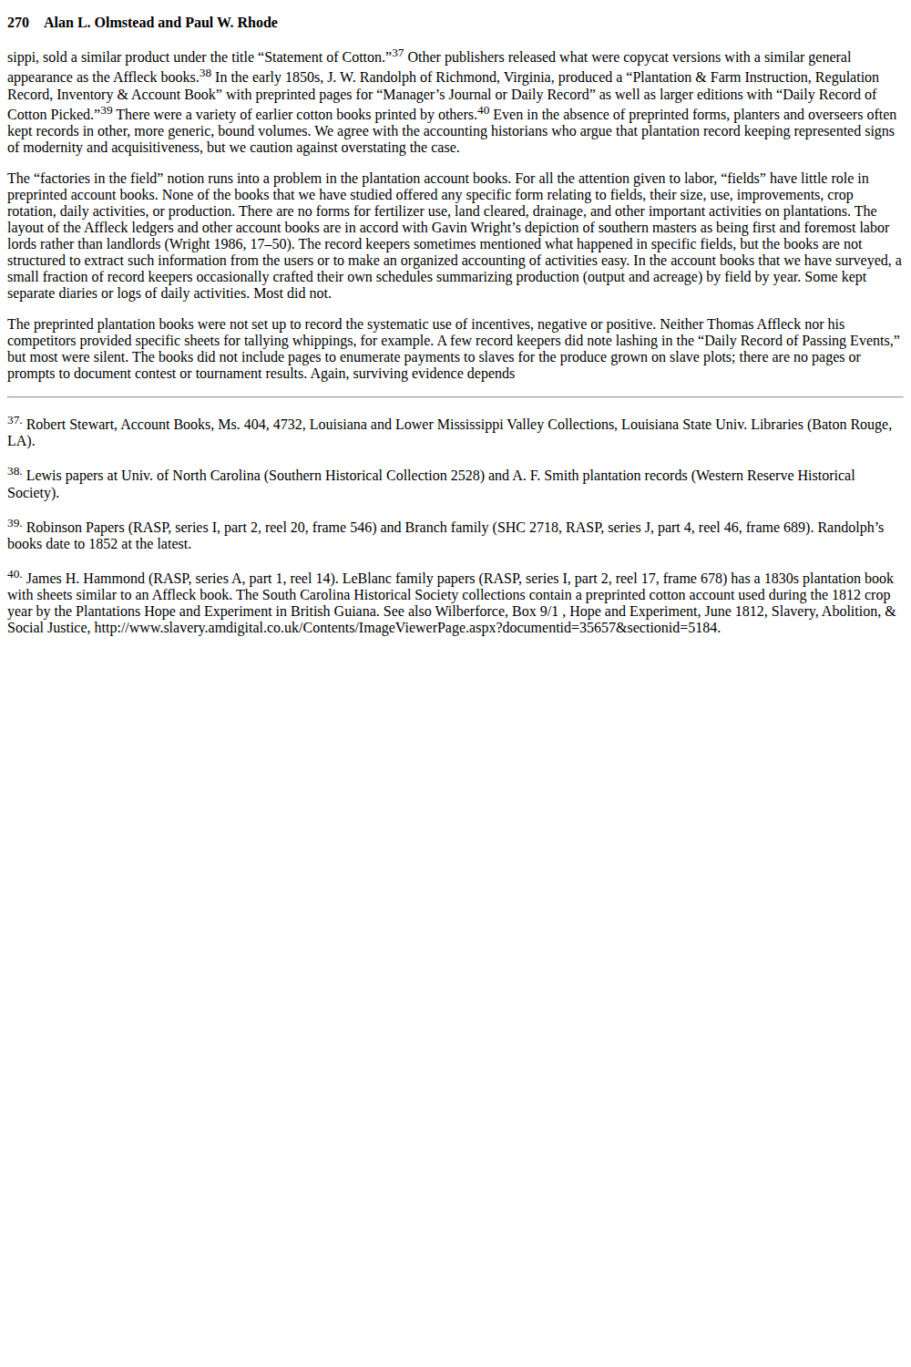270 Alan L. Olmstead and Paul W. Rhode
sippi, sold a similar product under the title “Statement of Cotton.”37 Other publishers released what were copycat versions with a similar general appearance as the Affleck books.38 In the early 1850s, J. W. Randolph of Richmond, Virginia, produced a “Plantation & Farm Instruction, Regulation Record, Inventory & Account Book” with preprinted pages for “Manager’s Journal or Daily Record” as well as larger editions with “Daily Record of Cotton Picked.”39 There were a variety of earlier cotton books printed by others.40 Even in the absence of preprinted forms, planters and overseers often kept records in other, more generic, bound volumes. We agree with the accounting historians who argue that plantation record keeping represented signs of modernity and acquisitiveness, but we caution against overstating the case.
The “factories in the field” notion runs into a problem in the plantation account books. For all the attention given to labor, “fields” have little role in preprinted account books. None of the books that we have studied offered any specific form relating to fields, their size, use, improvements, crop rotation, daily activities, or production. There are no forms for fertilizer use, land cleared, drainage, and other important activities on plantations. The layout of the Affleck ledgers and other account books are in accord with Gavin Wright’s depiction of southern masters as being first and foremost labor lords rather than landlords (Wright 1986, 17–50). The record keepers sometimes mentioned what happened in specific fields, but the books are not structured to extract such information from the users or to make an organized accounting of activities easy. In the account books that we have surveyed, a small fraction of record keepers occasionally crafted their own schedules summarizing production (output and acreage) by field by year. Some kept separate diaries or logs of daily activities. Most did not.
The preprinted plantation books were not set up to record the systematic use of incentives, negative or positive. Neither Thomas Affleck nor his competitors provided specific sheets for tallying whippings, for example. A few record keepers did note lashing in the “Daily Record of Passing Events,” but most were silent. The books did not include pages to enumerate payments to slaves for the produce grown on slave plots; there are no pages or prompts to document contest or tournament results. Again, surviving evidence depends
37. Robert Stewart, Account Books, Ms. 404, 4732, Louisiana and Lower Mississippi Valley Collections, Louisiana State Univ. Libraries (Baton Rouge, LA).
38. Lewis papers at Univ. of North Carolina (Southern Historical Collection 2528) and A. F. Smith plantation records (Western Reserve Historical Society).
39. Robinson Papers (RASP, series I, part 2, reel 20, frame 546) and Branch family (SHC 2718, RASP, series J, part 4, reel 46, frame 689). Randolph’s books date to 1852 at the latest.
40. James H. Hammond (RASP, series A, part 1, reel 14). LeBlanc family papers (RASP, series I, part 2, reel 17, frame 678) has a 1830s plantation book with sheets similar to an Affleck book. The South Carolina Historical Society collections contain a preprinted cotton account used during the 1812 crop year by the Plantations Hope and Experiment in British Guiana. See also Wilberforce, Box 9/1 , Hope and Experiment, June 1812, Slavery, Abolition, & Social Justice, http://www.slavery.amdigital.co.uk/Contents/ImageViewerPage.aspx?documentid=35657&sectionid=5184.